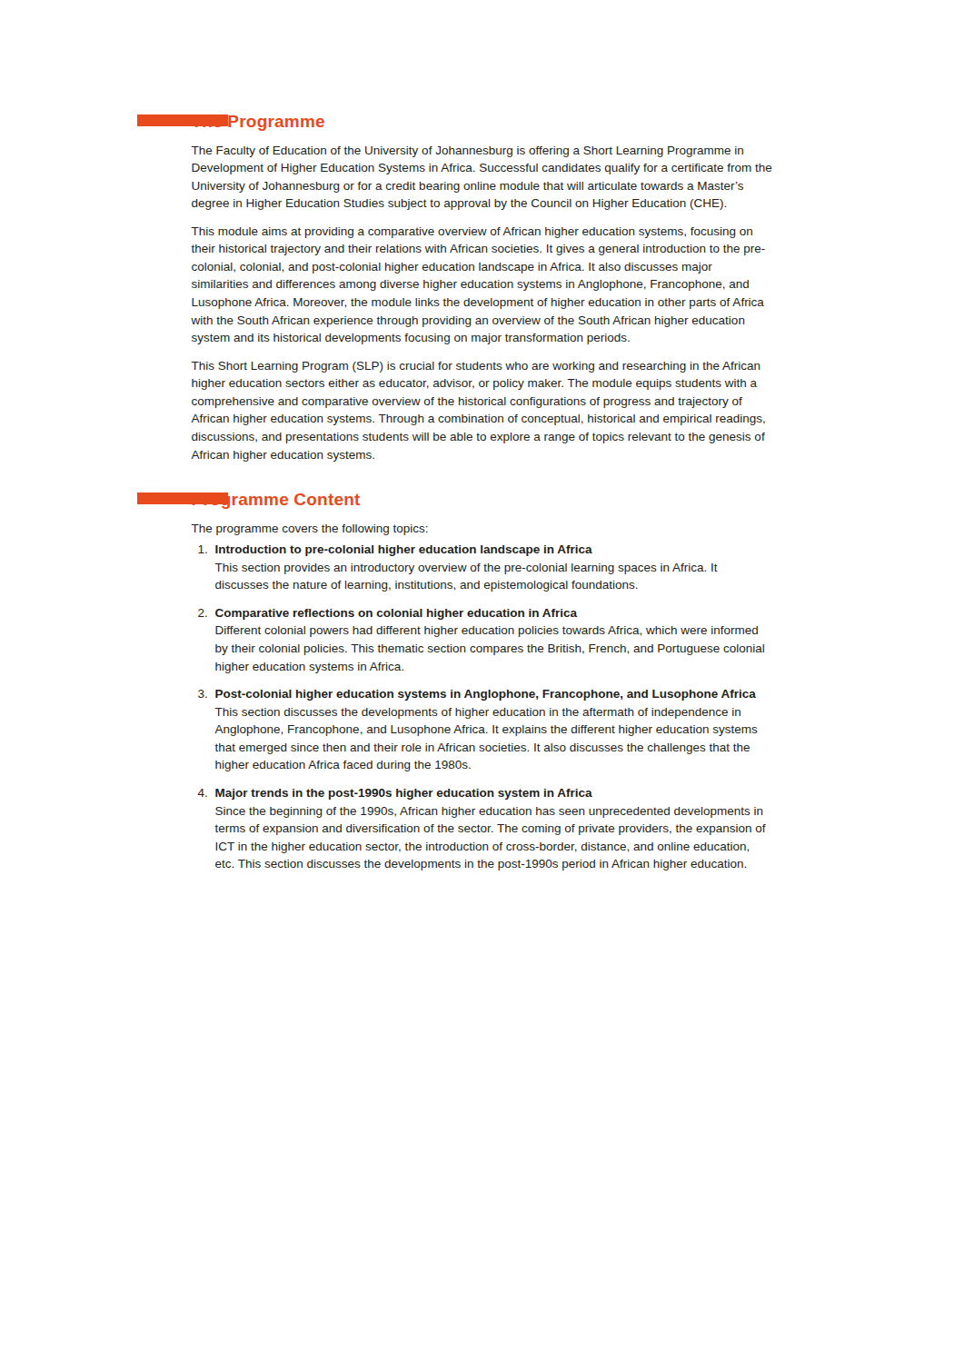The Programme
The Faculty of Education of the University of Johannesburg is offering a Short Learning Programme in Development of Higher Education Systems in Africa. Successful candidates qualify for a certificate from the University of Johannesburg or for a credit bearing online module that will articulate towards a Master’s degree in Higher Education Studies subject to approval by the Council on Higher Education (CHE).
This module aims at providing a comparative overview of African higher education systems, focusing on their historical trajectory and their relations with African societies. It gives a general introduction to the pre-colonial, colonial, and post-colonial higher education landscape in Africa. It also discusses major similarities and differences among diverse higher education systems in Anglophone, Francophone, and Lusophone Africa. Moreover, the module links the development of higher education in other parts of Africa with the South African experience through providing an overview of the South African higher education system and its historical developments focusing on major transformation periods.
This Short Learning Program (SLP) is crucial for students who are working and researching in the African higher education sectors either as educator, advisor, or policy maker. The module equips students with a comprehensive and comparative overview of the historical configurations of progress and trajectory of African higher education systems. Through a combination of conceptual, historical and empirical readings, discussions, and presentations students will be able to explore a range of topics relevant to the genesis of African higher education systems.
Programme Content
The programme covers the following topics:
Introduction to pre-colonial higher education landscape in Africa This section provides an introductory overview of the pre-colonial learning spaces in Africa. It discusses the nature of learning, institutions, and epistemological foundations.
Comparative reflections on colonial higher education in Africa Different colonial powers had different higher education policies towards Africa, which were informed by their colonial policies. This thematic section compares the British, French, and Portuguese colonial higher education systems in Africa.
Post-colonial higher education systems in Anglophone, Francophone, and Lusophone Africa This section discusses the developments of higher education in the aftermath of independence in Anglophone, Francophone, and Lusophone Africa. It explains the different higher education systems that emerged since then and their role in African societies. It also discusses the challenges that the higher education Africa faced during the 1980s.
Major trends in the post-1990s higher education system in Africa Since the beginning of the 1990s, African higher education has seen unprecedented developments in terms of expansion and diversification of the sector. The coming of private providers, the expansion of ICT in the higher education sector, the introduction of cross-border, distance, and online education, etc. This section discusses the developments in the post-1990s period in African higher education.